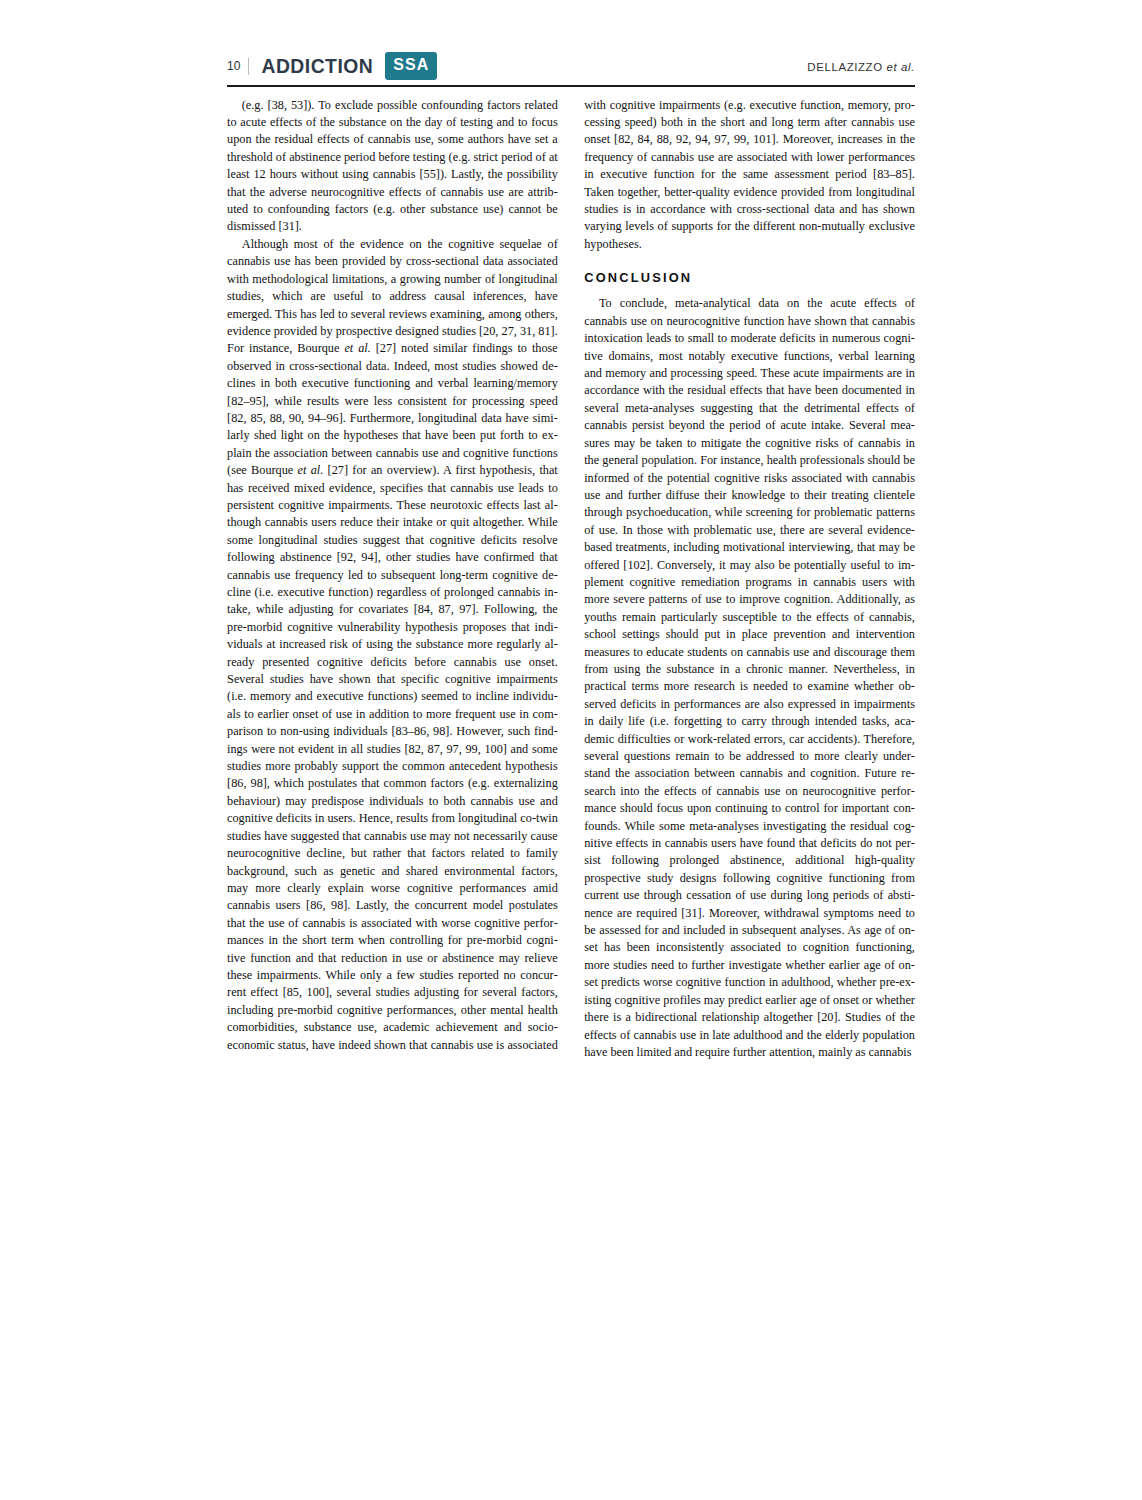10 Addiction SSA Dellazizzo et al.
(e.g. [38, 53]). To exclude possible confounding factors related to acute effects of the substance on the day of testing and to focus upon the residual effects of cannabis use, some authors have set a threshold of abstinence period before testing (e.g. strict period of at least 12 hours without using cannabis [55]). Lastly, the possibility that the adverse neurocognitive effects of cannabis use are attributed to confounding factors (e.g. other substance use) cannot be dismissed [31].
Although most of the evidence on the cognitive sequelae of cannabis use has been provided by cross-sectional data associated with methodological limitations, a growing number of longitudinal studies, which are useful to address causal inferences, have emerged. This has led to several reviews examining, among others, evidence provided by prospective designed studies [20, 27, 31, 81]. For instance, Bourque et al. [27] noted similar findings to those observed in cross-sectional data. Indeed, most studies showed declines in both executive functioning and verbal learning/memory [82–95], while results were less consistent for processing speed [82, 85, 88, 90, 94–96]. Furthermore, longitudinal data have similarly shed light on the hypotheses that have been put forth to explain the association between cannabis use and cognitive functions (see Bourque et al. [27] for an overview). A first hypothesis, that has received mixed evidence, specifies that cannabis use leads to persistent cognitive impairments. These neurotoxic effects last although cannabis users reduce their intake or quit altogether. While some longitudinal studies suggest that cognitive deficits resolve following abstinence [92, 94], other studies have confirmed that cannabis use frequency led to subsequent long-term cognitive decline (i.e. executive function) regardless of prolonged cannabis intake, while adjusting for covariates [84, 87, 97]. Following, the pre-morbid cognitive vulnerability hypothesis proposes that individuals at increased risk of using the substance more regularly already presented cognitive deficits before cannabis use onset. Several studies have shown that specific cognitive impairments (i.e. memory and executive functions) seemed to incline individuals to earlier onset of use in addition to more frequent use in comparison to non-using individuals [83–86, 98]. However, such findings were not evident in all studies [82, 87, 97, 99, 100] and some studies more probably support the common antecedent hypothesis [86, 98], which postulates that common factors (e.g. externalizing behaviour) may predispose individuals to both cannabis use and cognitive deficits in users. Hence, results from longitudinal co-twin studies have suggested that cannabis use may not necessarily cause neurocognitive decline, but rather that factors related to family background, such as genetic and shared environmental factors, may more clearly explain worse cognitive performances amid cannabis users [86, 98]. Lastly, the concurrent model postulates that the use of cannabis is associated with worse cognitive performances in the short term when controlling for pre-morbid cognitive function and that reduction in use or abstinence may relieve these impairments. While only a few studies reported no concurrent effect [85, 100], several studies adjusting for several factors, including pre-morbid cognitive performances, other mental health comorbidities, substance use, academic achievement and socio-economic status, have indeed shown that cannabis use is associated with cognitive impairments (e.g. executive function, memory, processing speed) both in the short and long term after cannabis use onset [82, 84, 88, 92, 94, 97, 99, 101]. Moreover, increases in the frequency of cannabis use are associated with lower performances in executive function for the same assessment period [83–85]. Taken together, better-quality evidence provided from longitudinal studies is in accordance with cross-sectional data and has shown varying levels of supports for the different non-mutually exclusive hypotheses.
Conclusion
To conclude, meta-analytical data on the acute effects of cannabis use on neurocognitive function have shown that cannabis intoxication leads to small to moderate deficits in numerous cognitive domains, most notably executive functions, verbal learning and memory and processing speed. These acute impairments are in accordance with the residual effects that have been documented in several meta-analyses suggesting that the detrimental effects of cannabis persist beyond the period of acute intake. Several measures may be taken to mitigate the cognitive risks of cannabis in the general population. For instance, health professionals should be informed of the potential cognitive risks associated with cannabis use and further diffuse their knowledge to their treating clientele through psychoeducation, while screening for problematic patterns of use. In those with problematic use, there are several evidence-based treatments, including motivational interviewing, that may be offered [102]. Conversely, it may also be potentially useful to implement cognitive remediation programs in cannabis users with more severe patterns of use to improve cognition. Additionally, as youths remain particularly susceptible to the effects of cannabis, school settings should put in place prevention and intervention measures to educate students on cannabis use and discourage them from using the substance in a chronic manner. Nevertheless, in practical terms more research is needed to examine whether observed deficits in performances are also expressed in impairments in daily life (i.e. forgetting to carry through intended tasks, academic difficulties or work-related errors, car accidents). Therefore, several questions remain to be addressed to more clearly understand the association between cannabis and cognition. Future research into the effects of cannabis use on neurocognitive performance should focus upon continuing to control for important confounds. While some meta-analyses investigating the residual cognitive effects in cannabis users have found that deficits do not persist following prolonged abstinence, additional high-quality prospective study designs following cognitive functioning from current use through cessation of use during long periods of abstinence are required [31]. Moreover, withdrawal symptoms need to be assessed for and included in subsequent analyses. As age of onset has been inconsistently associated to cognition functioning, more studies need to further investigate whether earlier age of onset predicts worse cognitive function in adulthood, whether pre-existing cognitive profiles may predict earlier age of onset or whether there is a bidirectional relationship altogether [20]. Studies of the effects of cannabis use in late adulthood and the elderly population have been limited and require further attention, mainly as cannabis